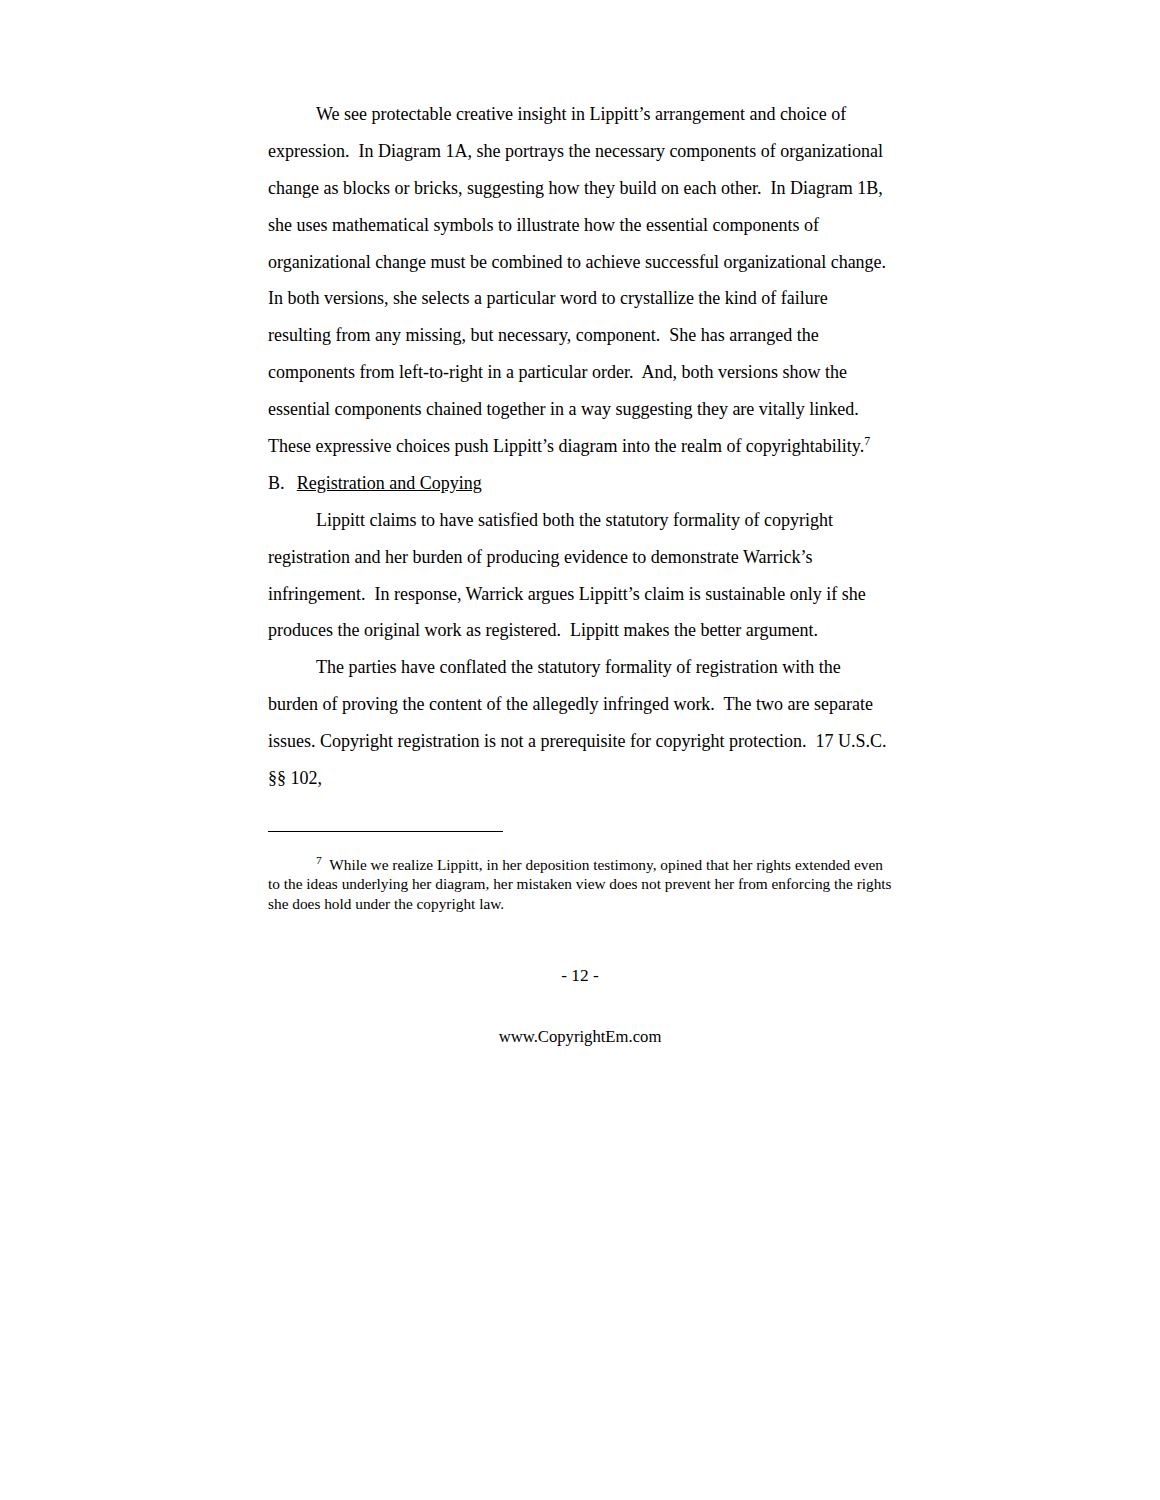We see protectable creative insight in Lippitt’s arrangement and choice of expression. In Diagram 1A, she portrays the necessary components of organizational change as blocks or bricks, suggesting how they build on each other. In Diagram 1B, she uses mathematical symbols to illustrate how the essential components of organizational change must be combined to achieve successful organizational change. In both versions, she selects a particular word to crystallize the kind of failure resulting from any missing, but necessary, component. She has arranged the components from left-to-right in a particular order. And, both versions show the essential components chained together in a way suggesting they are vitally linked. These expressive choices push Lippitt’s diagram into the realm of copyrightability.7
B. Registration and Copying
Lippitt claims to have satisfied both the statutory formality of copyright registration and her burden of producing evidence to demonstrate Warrick’s infringement. In response, Warrick argues Lippitt’s claim is sustainable only if she produces the original work as registered. Lippitt makes the better argument.
The parties have conflated the statutory formality of registration with the burden of proving the content of the allegedly infringed work. The two are separate issues. Copyright registration is not a prerequisite for copyright protection. 17 U.S.C. §§ 102,
7 While we realize Lippitt, in her deposition testimony, opined that her rights extended even to the ideas underlying her diagram, her mistaken view does not prevent her from enforcing the rights she does hold under the copyright law.
- 12 -
www.CopyrightEm.com